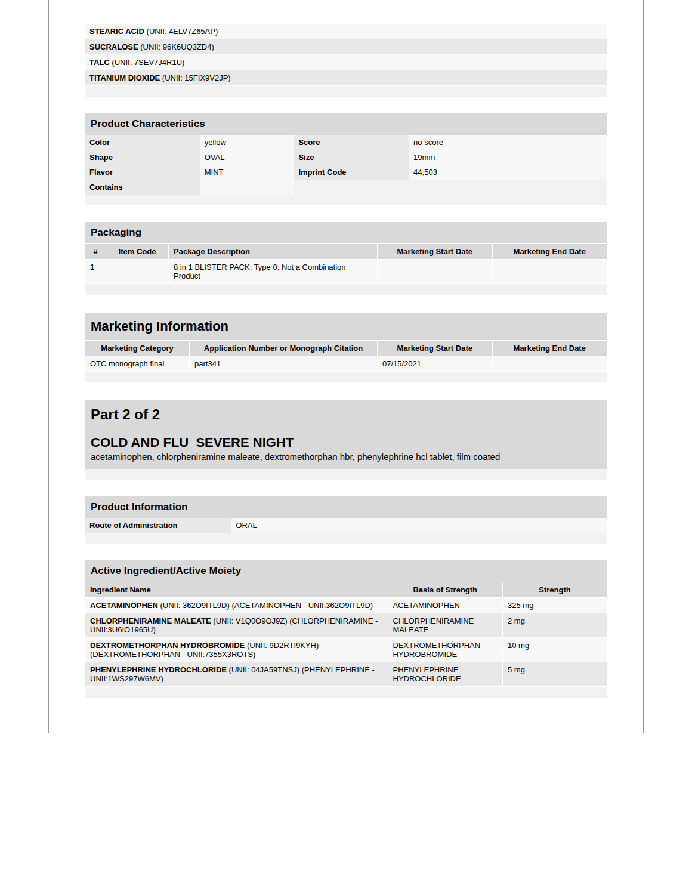| STEARIC ACID (UNII: 4ELV7Z65AP) | |
| SUCRALOSE (UNII: 96K6UQ3ZD4) | |
| TALC (UNII: 7SEV7J4R1U) | |
| TITANIUM DIOXIDE (UNII: 15FIX9V2JP) | |
Product Characteristics
| Color | yellow | Score | no score |
| Shape | OVAL | Size | 19mm |
| Flavor | MINT | Imprint Code | 44;503 |
| Contains | | | |
Packaging
| # | Item Code | Package Description | Marketing Start Date | Marketing End Date |
| --- | --- | --- | --- | --- |
| 1 | | 8 in 1 BLISTER PACK; Type 0: Not a Combination Product | | |
Marketing Information
| Marketing Category | Application Number or Monograph Citation | Marketing Start Date | Marketing End Date |
| --- | --- | --- | --- |
| OTC monograph final | part341 | 07/15/2021 | |
Part 2 of 2
COLD AND FLU SEVERE NIGHT
acetaminophen, chlorpheniramine maleate, dextromethorphan hbr, phenylephrine hcl tablet, film coated
Product Information
| Route of Administration | ORAL |
Active Ingredient/Active Moiety
| Ingredient Name | Basis of Strength | Strength |
| --- | --- | --- |
| ACETAMINOPHEN (UNII: 362O9ITL9D) (ACETAMINOPHEN - UNII:362O9ITL9D) | ACETAMINOPHEN | 325 mg |
| CHLORPHENIRAMINE MALEATE (UNII: V1Q0O9OJ9Z) (CHLORPHENIRAMINE - UNII:3U6IO1965U) | CHLORPHENIRAMINE MALEATE | 2 mg |
| DEXTROMETHORPHAN HYDROBROMIDE (UNII: 9D2RTI9KYH) (DEXTROMETHORPHAN - UNII:7355X3ROTS) | DEXTROMETHORPHAN HYDROBROMIDE | 10 mg |
| PHENYLEPHRINE HYDROCHLORIDE (UNII: 04JA59TNSJ) (PHENYLEPHRINE - UNII:1WS297W6MV) | PHENYLEPHRINE HYDROCHLORIDE | 5 mg |